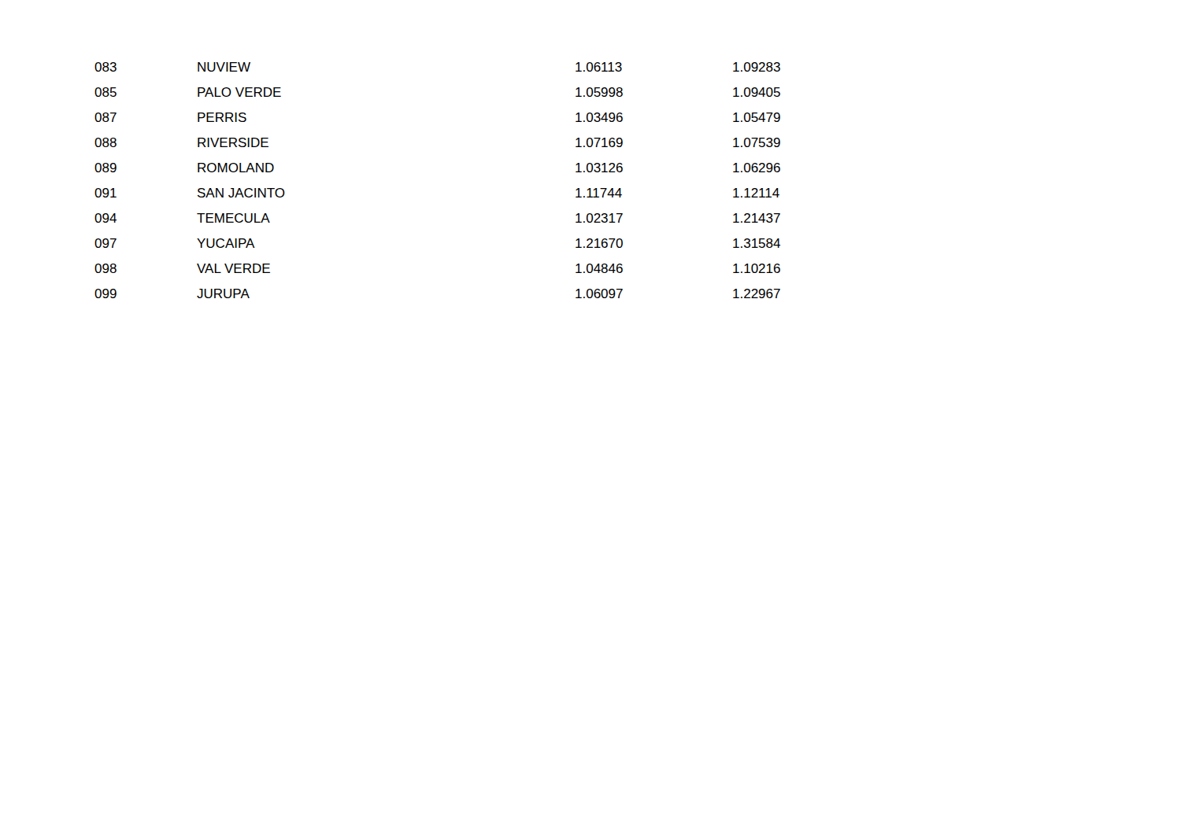| 083 | NUVIEW | 1.06113 | 1.09283 |
| 085 | PALO VERDE | 1.05998 | 1.09405 |
| 087 | PERRIS | 1.03496 | 1.05479 |
| 088 | RIVERSIDE | 1.07169 | 1.07539 |
| 089 | ROMOLAND | 1.03126 | 1.06296 |
| 091 | SAN JACINTO | 1.11744 | 1.12114 |
| 094 | TEMECULA | 1.02317 | 1.21437 |
| 097 | YUCAIPA | 1.21670 | 1.31584 |
| 098 | VAL VERDE | 1.04846 | 1.10216 |
| 099 | JURUPA | 1.06097 | 1.22967 |